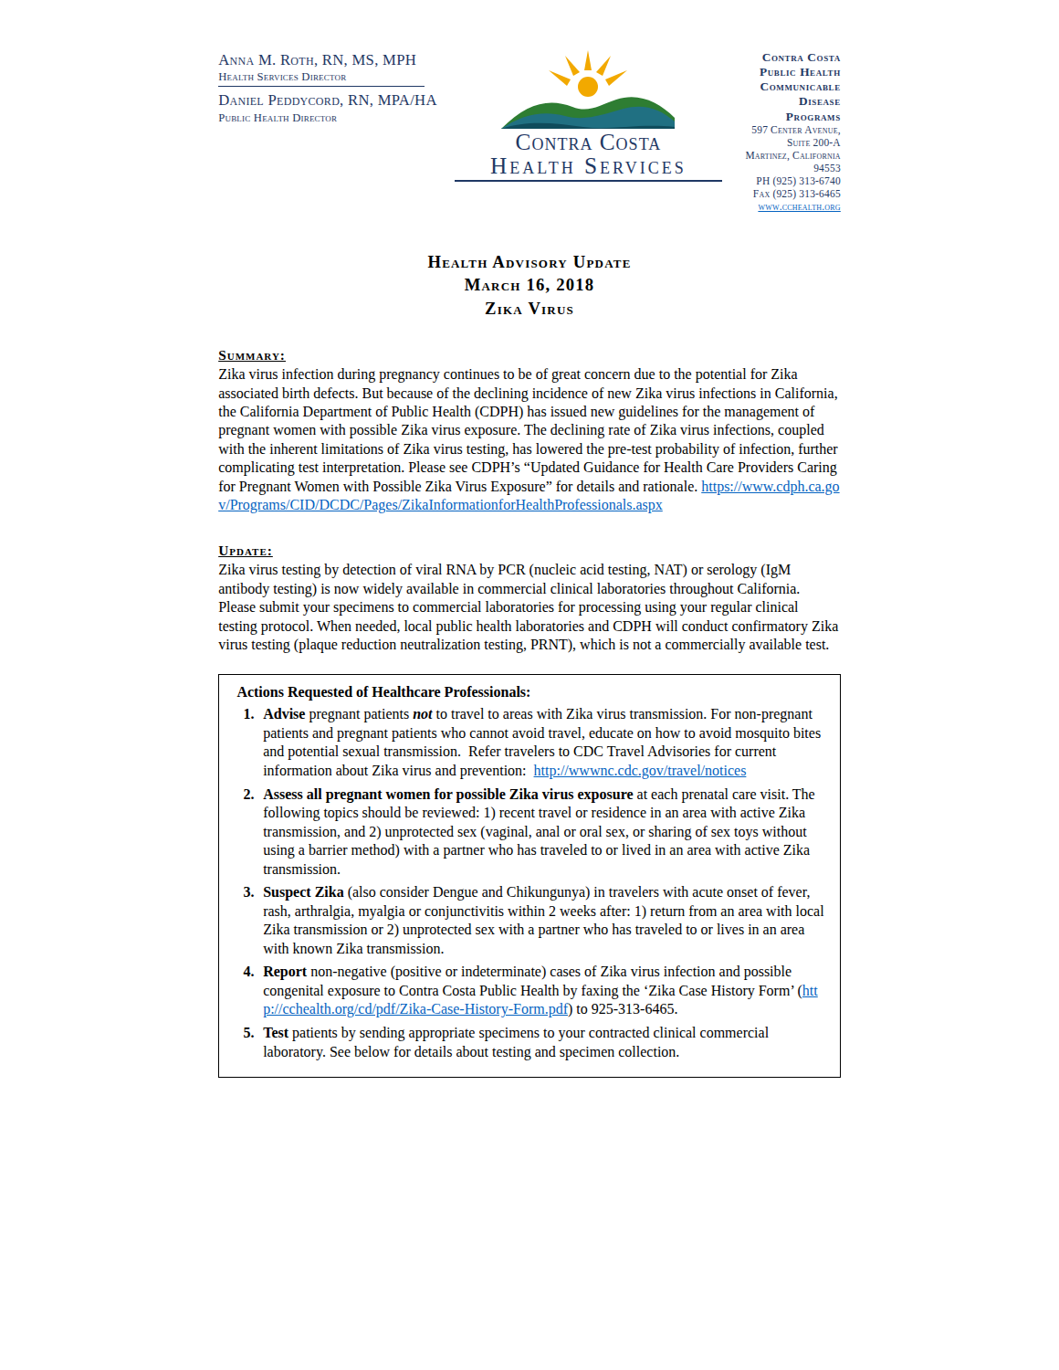Anna M. Roth, RN, MS, MPH
Health Services Director
Daniel Peddycord, RN, MPA/HA
Public Health Director
Contra Costa Health Services
Contra Costa
Public Health
Communicable Disease
Programs
597 Center Avenue, Suite 200-A
Martinez, California 94553
PH (925) 313-6740
Fax (925) 313-6465
www.cchealth.org
Health Advisory Update March 16, 2018 Zika Virus
Summary:
Zika virus infection during pregnancy continues to be of great concern due to the potential for Zika associated birth defects. But because of the declining incidence of new Zika virus infections in California, the California Department of Public Health (CDPH) has issued new guidelines for the management of pregnant women with possible Zika virus exposure. The declining rate of Zika virus infections, coupled with the inherent limitations of Zika virus testing, has lowered the pre-test probability of infection, further complicating test interpretation. Please see CDPH’s “Updated Guidance for Health Care Providers Caring for Pregnant Women with Possible Zika Virus Exposure” for details and rationale. https://www.cdph.ca.gov/Programs/CID/DCDC/Pages/ZikaInformationforHealthProfessionals.aspx
Update:
Zika virus testing by detection of viral RNA by PCR (nucleic acid testing, NAT) or serology (IgM antibody testing) is now widely available in commercial clinical laboratories throughout California. Please submit your specimens to commercial laboratories for processing using your regular clinical testing protocol. When needed, local public health laboratories and CDPH will conduct confirmatory Zika virus testing (plaque reduction neutralization testing, PRNT), which is not a commercially available test.
Actions Requested of Healthcare Professionals:
Advise pregnant patients not to travel to areas with Zika virus transmission. For non-pregnant patients and pregnant patients who cannot avoid travel, educate on how to avoid mosquito bites and potential sexual transmission. Refer travelers to CDC Travel Advisories for current information about Zika virus and prevention: http://wwwnc.cdc.gov/travel/notices
Assess all pregnant women for possible Zika virus exposure at each prenatal care visit. The following topics should be reviewed: 1) recent travel or residence in an area with active Zika transmission, and 2) unprotected sex (vaginal, anal or oral sex, or sharing of sex toys without using a barrier method) with a partner who has traveled to or lived in an area with active Zika transmission.
Suspect Zika (also consider Dengue and Chikungunya) in travelers with acute onset of fever, rash, arthralgia, myalgia or conjunctivitis within 2 weeks after: 1) return from an area with local Zika transmission or 2) unprotected sex with a partner who has traveled to or lives in an area with known Zika transmission.
Report non-negative (positive or indeterminate) cases of Zika virus infection and possible congenital exposure to Contra Costa Public Health by faxing the ‘Zika Case History Form’ (http://cchealth.org/cd/pdf/Zika-Case-History-Form.pdf) to 925-313-6465.
Test patients by sending appropriate specimens to your contracted clinical commercial laboratory. See below for details about testing and specimen collection.